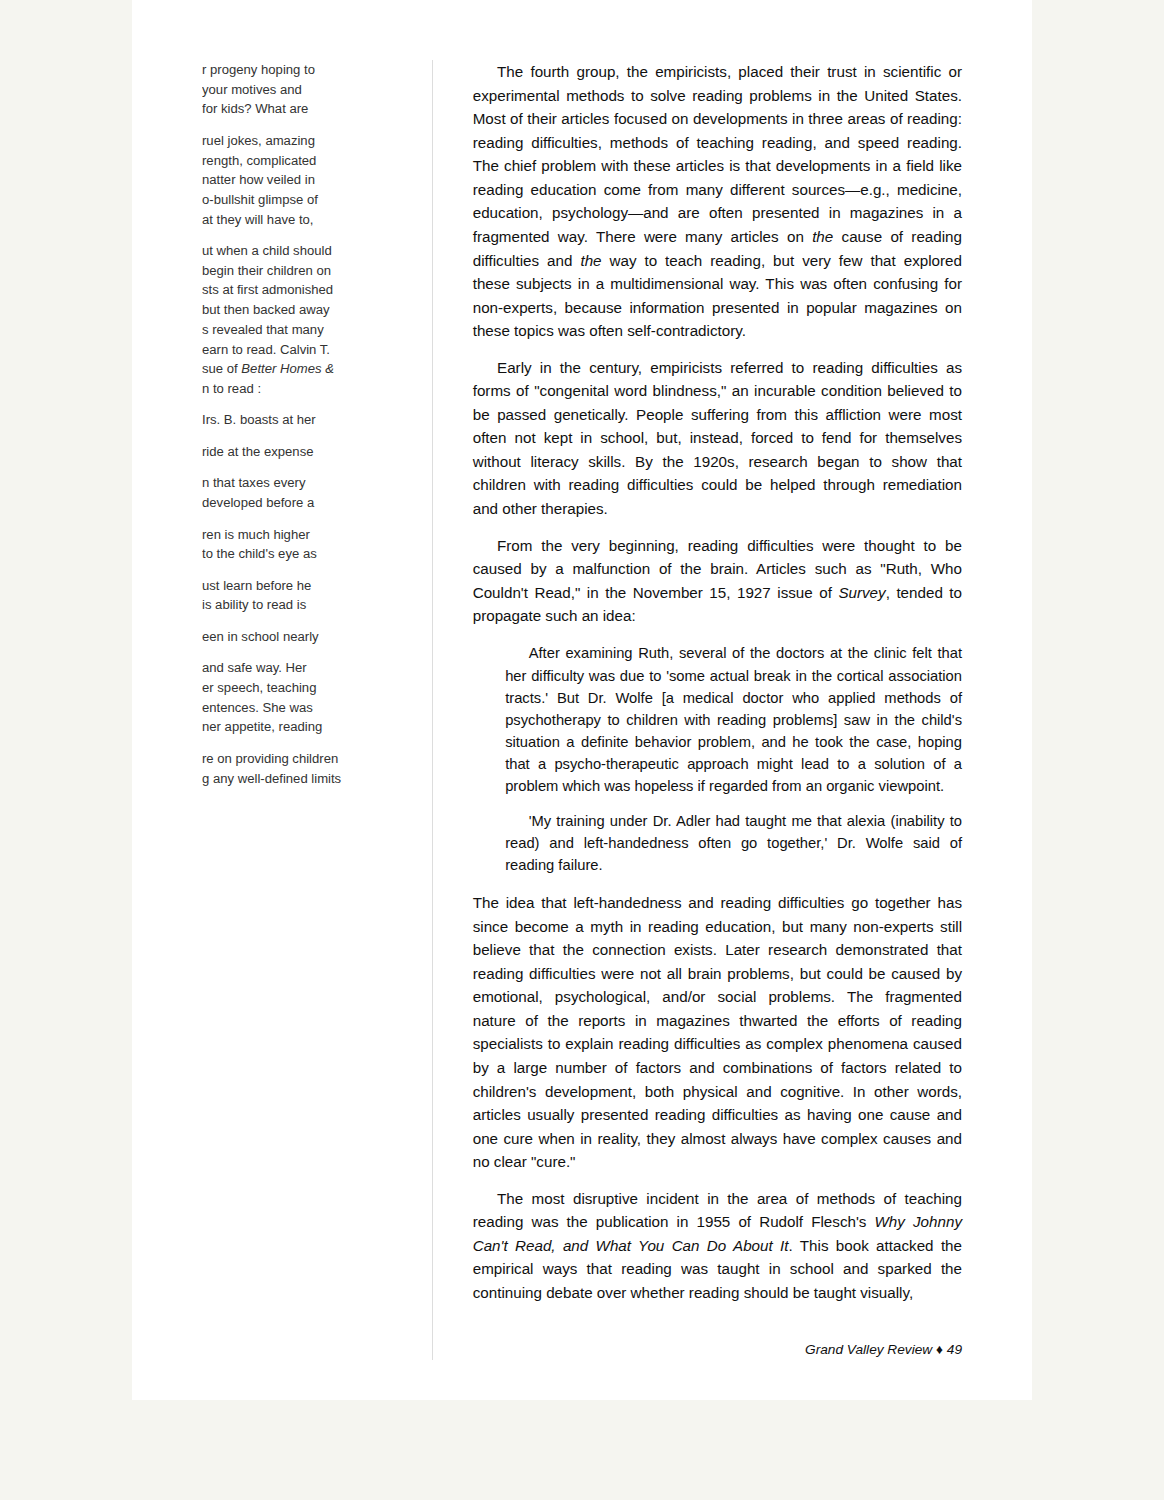r progeny hoping to
your motives and
for kids? What are
ruel jokes, amazing
rength, complicated
natter how veiled in
o-bullshit glimpse of
at they will have to,
ut when a child should
begin their children on
sts at first admonished
but then backed away
s revealed that many
earn to read. Calvin T.
sue of Better Homes &
n to read :
Irs. B. boasts at her
ride at the expense
n that taxes every
developed before a
ren is much higher
to the child's eye as
ust learn before he
is ability to read is
een in school nearly
and safe way. Her
er speech, teaching
entences. She was
ner appetite, reading
re on providing children
g any well-defined limits
The fourth group, the empiricists, placed their trust in scientific or experimental methods to solve reading problems in the United States. Most of their articles focused on developments in three areas of reading: reading difficulties, methods of teaching reading, and speed reading. The chief problem with these articles is that developments in a field like reading education come from many different sources—e.g., medicine, education, psychology—and are often presented in magazines in a fragmented way. There were many articles on the cause of reading difficulties and the way to teach reading, but very few that explored these subjects in a multidimensional way. This was often confusing for non-experts, because information presented in popular magazines on these topics was often self-contradictory.
Early in the century, empiricists referred to reading difficulties as forms of "congenital word blindness," an incurable condition believed to be passed genetically. People suffering from this affliction were most often not kept in school, but, instead, forced to fend for themselves without literacy skills. By the 1920s, research began to show that children with reading difficulties could be helped through remediation and other therapies.
From the very beginning, reading difficulties were thought to be caused by a malfunction of the brain. Articles such as "Ruth, Who Couldn't Read," in the November 15, 1927 issue of Survey, tended to propagate such an idea:
After examining Ruth, several of the doctors at the clinic felt that her difficulty was due to 'some actual break in the cortical association tracts.' But Dr. Wolfe [a medical doctor who applied methods of psychotherapy to children with reading problems] saw in the child's situation a definite behavior problem, and he took the case, hoping that a psycho-therapeutic approach might lead to a solution of a problem which was hopeless if regarded from an organic viewpoint.
'My training under Dr. Adler had taught me that alexia (inability to read) and left-handedness often go together,' Dr. Wolfe said of reading failure.
The idea that left-handedness and reading difficulties go together has since become a myth in reading education, but many non-experts still believe that the connection exists. Later research demonstrated that reading difficulties were not all brain problems, but could be caused by emotional, psychological, and/or social problems. The fragmented nature of the reports in magazines thwarted the efforts of reading specialists to explain reading difficulties as complex phenomena caused by a large number of factors and combinations of factors related to children's development, both physical and cognitive. In other words, articles usually presented reading difficulties as having one cause and one cure when in reality, they almost always have complex causes and no clear "cure."
The most disruptive incident in the area of methods of teaching reading was the publication in 1955 of Rudolf Flesch's Why Johnny Can't Read, and What You Can Do About It. This book attacked the empirical ways that reading was taught in school and sparked the continuing debate over whether reading should be taught visually,
Grand Valley Review ♦ 49